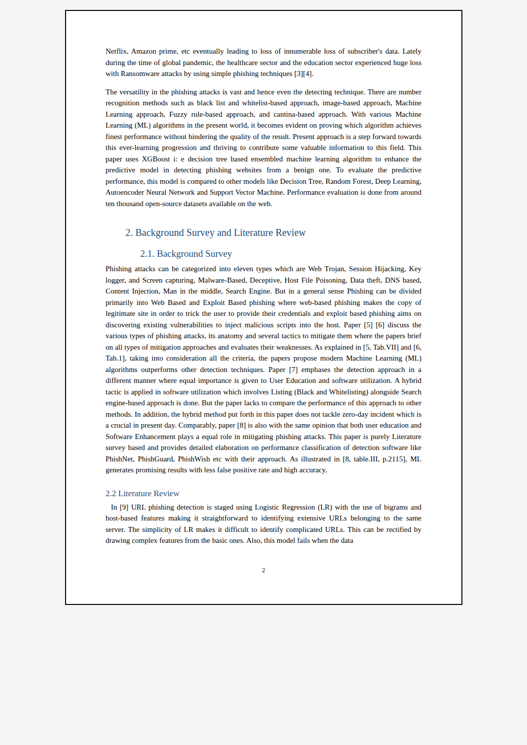Netflix, Amazon prime, etc eventually leading to loss of innumerable loss of subscriber's data. Lately during the time of global pandemic, the healthcare sector and the education sector experienced huge loss with Ransomware attacks by using simple phishing techniques [3][4].
The versatility in the phishing attacks is vast and hence even the detecting technique. There are number recognition methods such as black list and whitelist-based approach, image-based approach, Machine Learning approach, Fuzzy rule-based approach, and cantina-based approach. With various Machine Learning (ML) algorithms in the present world, it becomes evident on proving which algorithm achieves finest performance without hindering the quality of the result. Present approach is a step forward towards this ever-learning progression and thriving to contribute some valuable information to this field. This paper uses XGBoost i: e decision tree based ensembled machine learning algorithm to enhance the predictive model in detecting phishing websites from a benign one. To evaluate the predictive performance, this model is compared to other models like Decision Tree, Random Forest, Deep Learning, Autoencoder Neural Network and Support Vector Machine. Performance evaluation is done from around ten thousand open-source datasets available on the web.
2. Background Survey and Literature Review
2.1. Background Survey
Phishing attacks can be categorized into eleven types which are Web Trojan, Session Hijacking, Key logger, and Screen capturing, Malware-Based, Deceptive, Host File Poisoning, Data theft, DNS based, Content Injection, Man in the middle, Search Engine. But in a general sense Phishing can be divided primarily into Web Based and Exploit Based phishing where web-based phishing makes the copy of legitimate site in order to trick the user to provide their credentials and exploit based phishing aims on discovering existing vulnerabilities to inject malicious scripts into the host. Paper [5] [6] discuss the various types of phishing attacks, its anatomy and several tactics to mitigate them where the papers brief on all types of mitigation approaches and evaluates their weaknesses. As explained in [5, Tab.VII] and [6, Tab.1], taking into consideration all the criteria, the papers propose modern Machine Learning (ML) algorithms outperforms other detection techniques. Paper [7] emphases the detection approach in a different manner where equal importance is given to User Education and software utilization. A hybrid tactic is applied in software utilization which involves Listing (Black and Whitelisting) alongside Search engine-based approach is done. But the paper lacks to compare the performance of this approach to other methods. In addition, the hybrid method put forth in this paper does not tackle zero-day incident which is a crucial in present day. Comparably, paper [8] is also with the same opinion that both user education and Software Enhancement plays a equal role in mitigating phishing attacks. This paper is purely Literature survey based and provides detailed elaboration on performance classification of detection software like PhishNet, PhishGuard, PhishWish etc with their approach. As illustrated in [8, table.III, p.2115], ML generates promising results with less false positive rate and high accuracy.
2.2 Literature Review
In [9] URL phishing detection is staged using Logistic Regression (LR) with the use of bigrams and host-based features making it straightforward to identifying extensive URLs belonging to the same server. The simplicity of LR makes it difficult to identify complicated URLs. This can be rectified by drawing complex features from the basic ones. Also, this model fails when the data
2